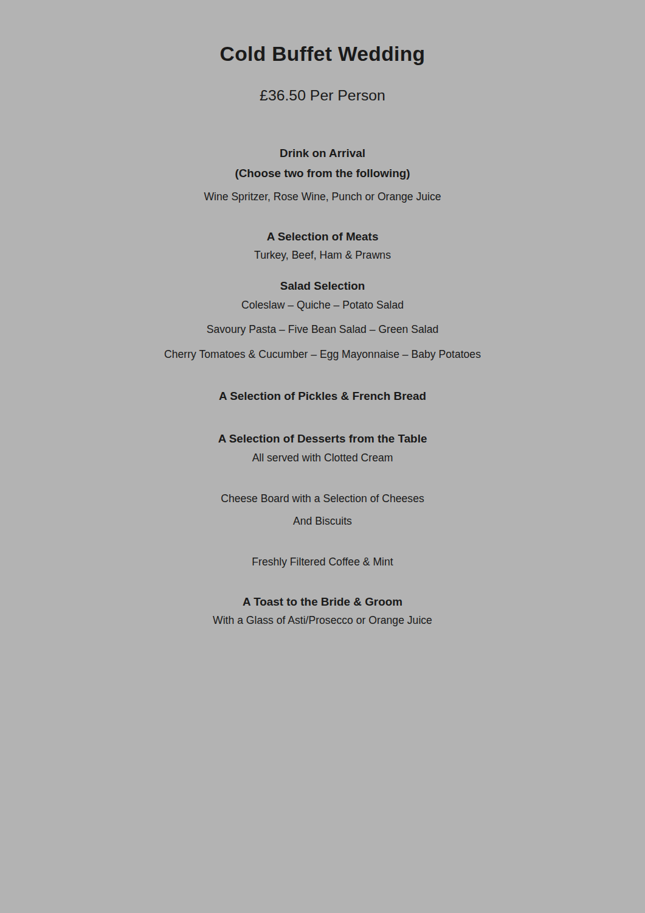Cold Buffet Wedding
£36.50 Per Person
Drink on Arrival
(Choose two from the following)
Wine Spritzer, Rose Wine, Punch or Orange Juice
A Selection of Meats
Turkey, Beef, Ham & Prawns
Salad Selection
Coleslaw – Quiche – Potato Salad
Savoury Pasta – Five Bean Salad – Green Salad
Cherry Tomatoes & Cucumber – Egg Mayonnaise – Baby Potatoes
A Selection of Pickles & French Bread
A Selection of Desserts from the Table
All served with Clotted Cream
Cheese Board with a Selection of Cheeses
And Biscuits
Freshly Filtered Coffee & Mint
A Toast to the Bride & Groom
With a Glass of Asti/Prosecco or Orange Juice